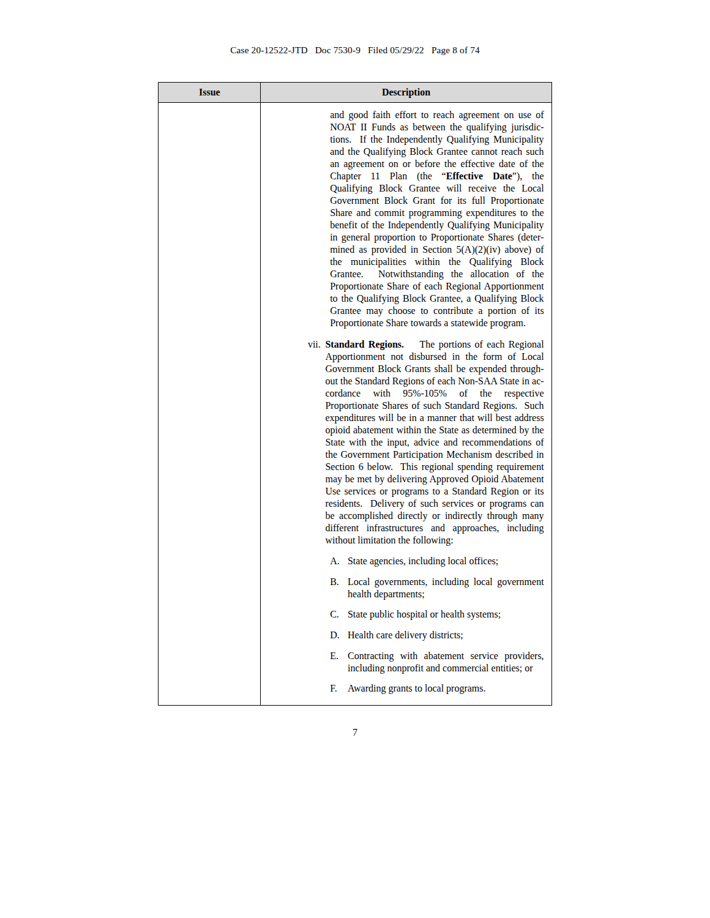Case 20-12522-JTD Doc 7530-9 Filed 05/29/22 Page 8 of 74
| Issue | Description |
| --- | --- |
| | and good faith effort to reach agreement on use of NOAT II Funds as between the qualifying jurisdictions. If the Independently Qualifying Municipality and the Qualifying Block Grantee cannot reach such an agreement on or before the effective date of the Chapter 11 Plan (the “ Effective Date ”), the Qualifying Block Grantee will receive the Local Government Block Grant for its full Proportionate Share and commit programming expenditures to the benefit of the Independently Qualifying Municipality in general proportion to Proportionate Shares (determined as provided in Section 5(A)(2)(iv) above) of the municipalities within the Qualifying Block Grantee. Notwithstanding the allocation of the Proportionate Share of each Regional Apportionment to the Qualifying Block Grantee, a Qualifying Block Grantee may choose to contribute a portion of its Proportionate Share towards a statewide program. vii. Standard Regions. The portions of each Regional Apportionment not disbursed in the form of Local Government Block Grants shall be expended throughout the Standard Regions of each Non-SAA State in accordance with 95%-105% of the respective Proportionate Shares of such Standard Regions. Such expenditures will be in a manner that will best address opioid abatement within the State as determined by the State with the input, advice and recommendations of the Government Participation Mechanism described in Section 6 below. This regional spending requirement may be met by delivering Approved Opioid Abatement Use services or programs to a Standard Region or its residents. Delivery of such services or programs can be accomplished directly or indirectly through many different infrastructures and approaches, including without limitation the following: A. State agencies, including local offices; B. Local governments, including local government health departments; C. State public hospital or health systems; D. Health care delivery districts; E. Contracting with abatement service providers, including nonprofit and commercial entities; or F. Awarding grants to local programs. |
7